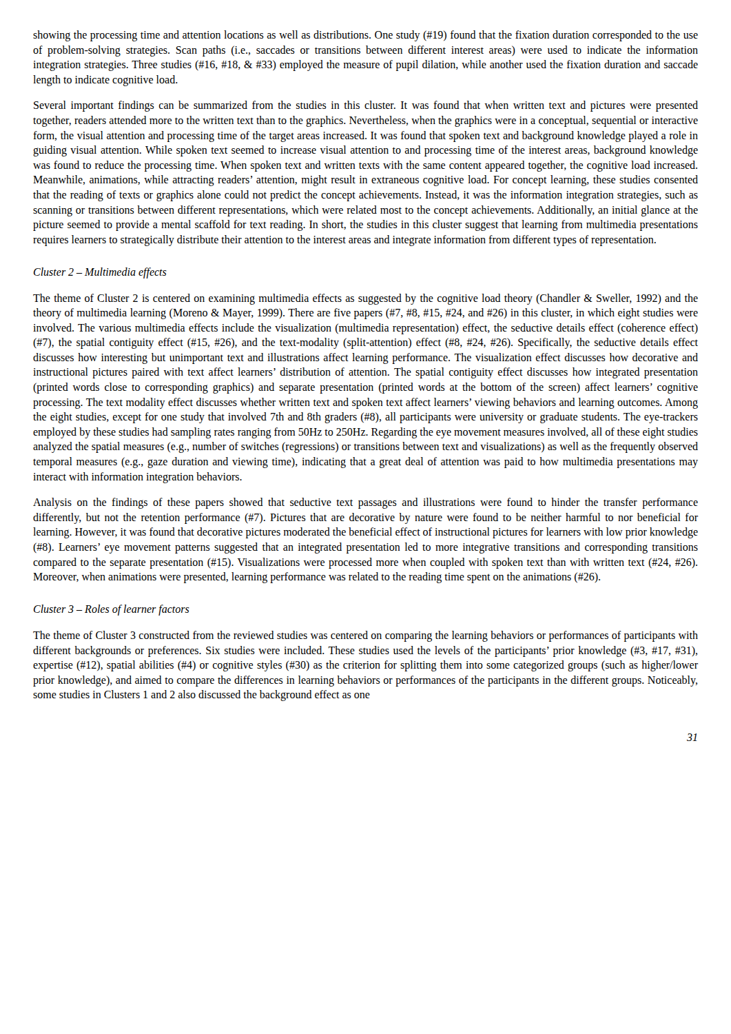showing the processing time and attention locations as well as distributions. One study (#19) found that the fixation duration corresponded to the use of problem-solving strategies. Scan paths (i.e., saccades or transitions between different interest areas) were used to indicate the information integration strategies. Three studies (#16, #18, & #33) employed the measure of pupil dilation, while another used the fixation duration and saccade length to indicate cognitive load.
Several important findings can be summarized from the studies in this cluster. It was found that when written text and pictures were presented together, readers attended more to the written text than to the graphics. Nevertheless, when the graphics were in a conceptual, sequential or interactive form, the visual attention and processing time of the target areas increased. It was found that spoken text and background knowledge played a role in guiding visual attention. While spoken text seemed to increase visual attention to and processing time of the interest areas, background knowledge was found to reduce the processing time. When spoken text and written texts with the same content appeared together, the cognitive load increased. Meanwhile, animations, while attracting readers’ attention, might result in extraneous cognitive load. For concept learning, these studies consented that the reading of texts or graphics alone could not predict the concept achievements. Instead, it was the information integration strategies, such as scanning or transitions between different representations, which were related most to the concept achievements. Additionally, an initial glance at the picture seemed to provide a mental scaffold for text reading. In short, the studies in this cluster suggest that learning from multimedia presentations requires learners to strategically distribute their attention to the interest areas and integrate information from different types of representation.
Cluster 2 – Multimedia effects
The theme of Cluster 2 is centered on examining multimedia effects as suggested by the cognitive load theory (Chandler & Sweller, 1992) and the theory of multimedia learning (Moreno & Mayer, 1999). There are five papers (#7, #8, #15, #24, and #26) in this cluster, in which eight studies were involved. The various multimedia effects include the visualization (multimedia representation) effect, the seductive details effect (coherence effect) (#7), the spatial contiguity effect (#15, #26), and the text-modality (split-attention) effect (#8, #24, #26). Specifically, the seductive details effect discusses how interesting but unimportant text and illustrations affect learning performance. The visualization effect discusses how decorative and instructional pictures paired with text affect learners’ distribution of attention. The spatial contiguity effect discusses how integrated presentation (printed words close to corresponding graphics) and separate presentation (printed words at the bottom of the screen) affect learners’ cognitive processing. The text modality effect discusses whether written text and spoken text affect learners’ viewing behaviors and learning outcomes. Among the eight studies, except for one study that involved 7th and 8th graders (#8), all participants were university or graduate students. The eye-trackers employed by these studies had sampling rates ranging from 50Hz to 250Hz. Regarding the eye movement measures involved, all of these eight studies analyzed the spatial measures (e.g., number of switches (regressions) or transitions between text and visualizations) as well as the frequently observed temporal measures (e.g., gaze duration and viewing time), indicating that a great deal of attention was paid to how multimedia presentations may interact with information integration behaviors.
Analysis on the findings of these papers showed that seductive text passages and illustrations were found to hinder the transfer performance differently, but not the retention performance (#7). Pictures that are decorative by nature were found to be neither harmful to nor beneficial for learning. However, it was found that decorative pictures moderated the beneficial effect of instructional pictures for learners with low prior knowledge (#8). Learners’ eye movement patterns suggested that an integrated presentation led to more integrative transitions and corresponding transitions compared to the separate presentation (#15). Visualizations were processed more when coupled with spoken text than with written text (#24, #26). Moreover, when animations were presented, learning performance was related to the reading time spent on the animations (#26).
Cluster 3 – Roles of learner factors
The theme of Cluster 3 constructed from the reviewed studies was centered on comparing the learning behaviors or performances of participants with different backgrounds or preferences. Six studies were included. These studies used the levels of the participants’ prior knowledge (#3, #17, #31), expertise (#12), spatial abilities (#4) or cognitive styles (#30) as the criterion for splitting them into some categorized groups (such as higher/lower prior knowledge), and aimed to compare the differences in learning behaviors or performances of the participants in the different groups. Noticeably, some studies in Clusters 1 and 2 also discussed the background effect as one
31